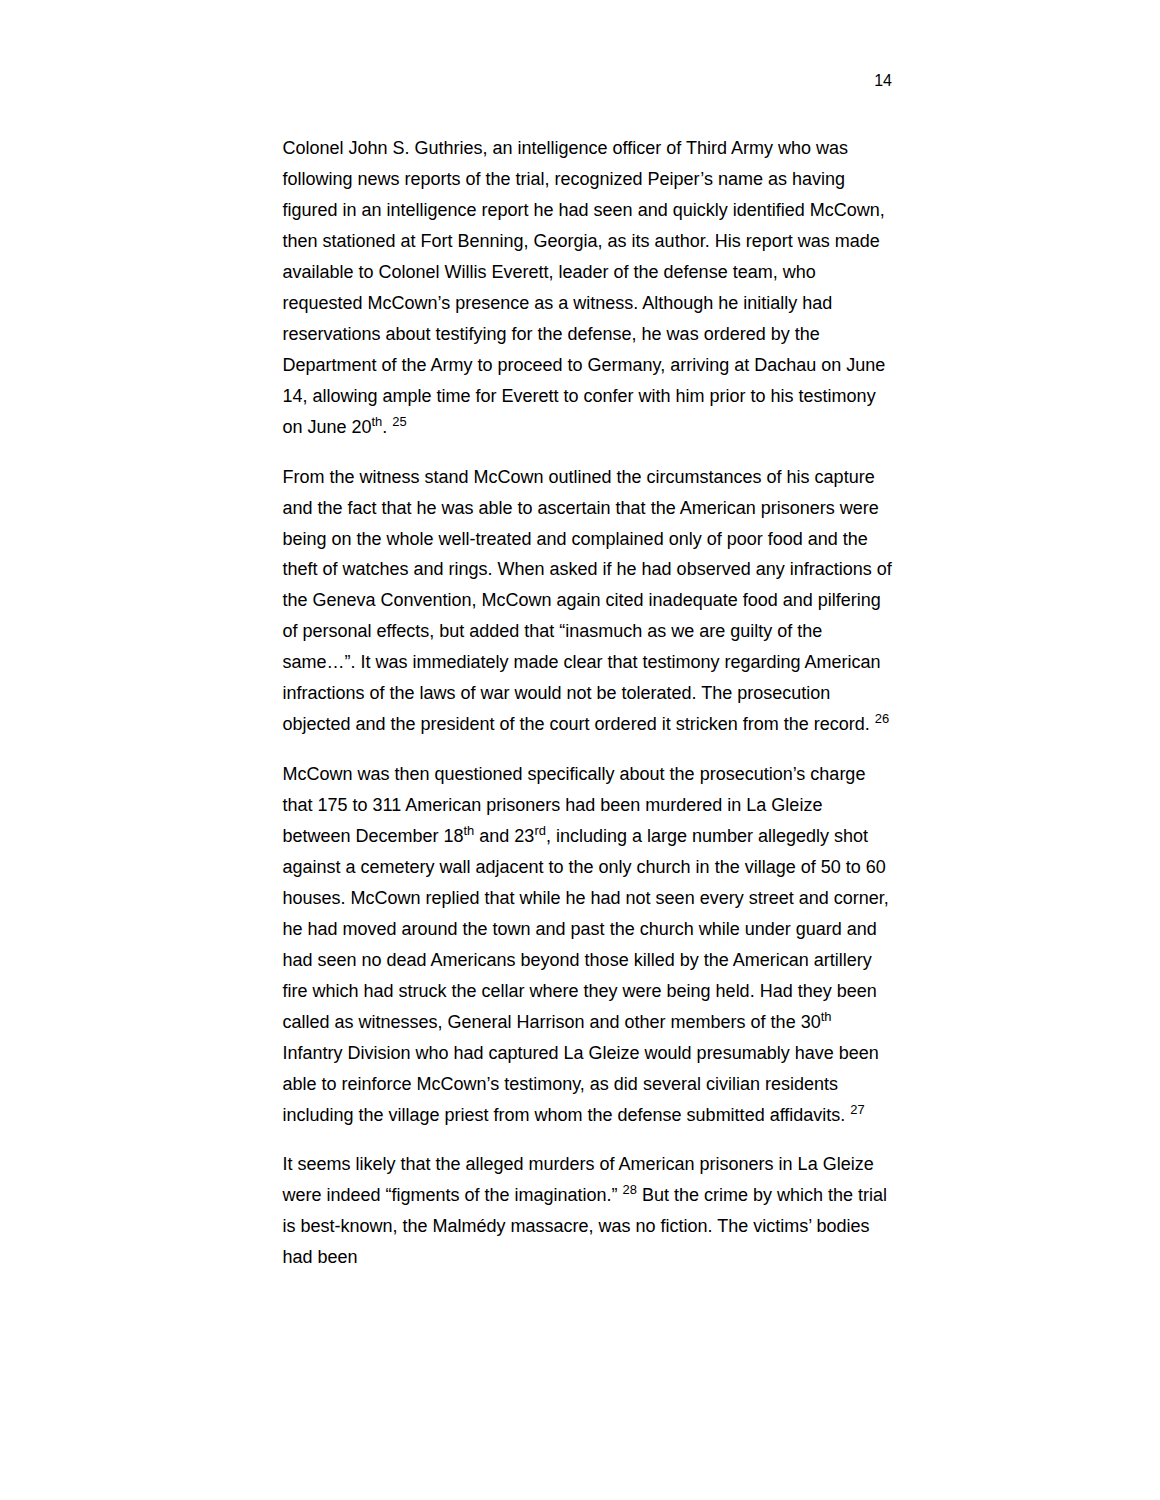14
Colonel John S. Guthries, an intelligence officer of Third Army who was following news reports of the trial, recognized Peiper’s name as having figured in an intelligence report he had seen and quickly identified McCown, then stationed at Fort Benning, Georgia, as its author. His report was made available to Colonel Willis Everett, leader of the defense team, who requested McCown’s presence as a witness. Although he initially had reservations about testifying for the defense, he was ordered by the Department of the Army to proceed to Germany, arriving at Dachau on June 14, allowing ample time for Everett to confer with him prior to his testimony on June 20th. 25
From the witness stand McCown outlined the circumstances of his capture and the fact that he was able to ascertain that the American prisoners were being on the whole well-treated and complained only of poor food and the theft of watches and rings. When asked if he had observed any infractions of the Geneva Convention, McCown again cited inadequate food and pilfering of personal effects, but added that “inasmuch as we are guilty of the same…”. It was immediately made clear that testimony regarding American infractions of the laws of war would not be tolerated. The prosecution objected and the president of the court ordered it stricken from the record. 26
McCown was then questioned specifically about the prosecution’s charge that 175 to 311 American prisoners had been murdered in La Gleize between December 18th and 23rd, including a large number allegedly shot against a cemetery wall adjacent to the only church in the village of 50 to 60 houses. McCown replied that while he had not seen every street and corner, he had moved around the town and past the church while under guard and had seen no dead Americans beyond those killed by the American artillery fire which had struck the cellar where they were being held. Had they been called as witnesses, General Harrison and other members of the 30th Infantry Division who had captured La Gleize would presumably have been able to reinforce McCown’s testimony, as did several civilian residents including the village priest from whom the defense submitted affidavits. 27
It seems likely that the alleged murders of American prisoners in La Gleize were indeed “figments of the imagination.” 28 But the crime by which the trial is best-known, the Malmédy massacre, was no fiction. The victims’ bodies had been